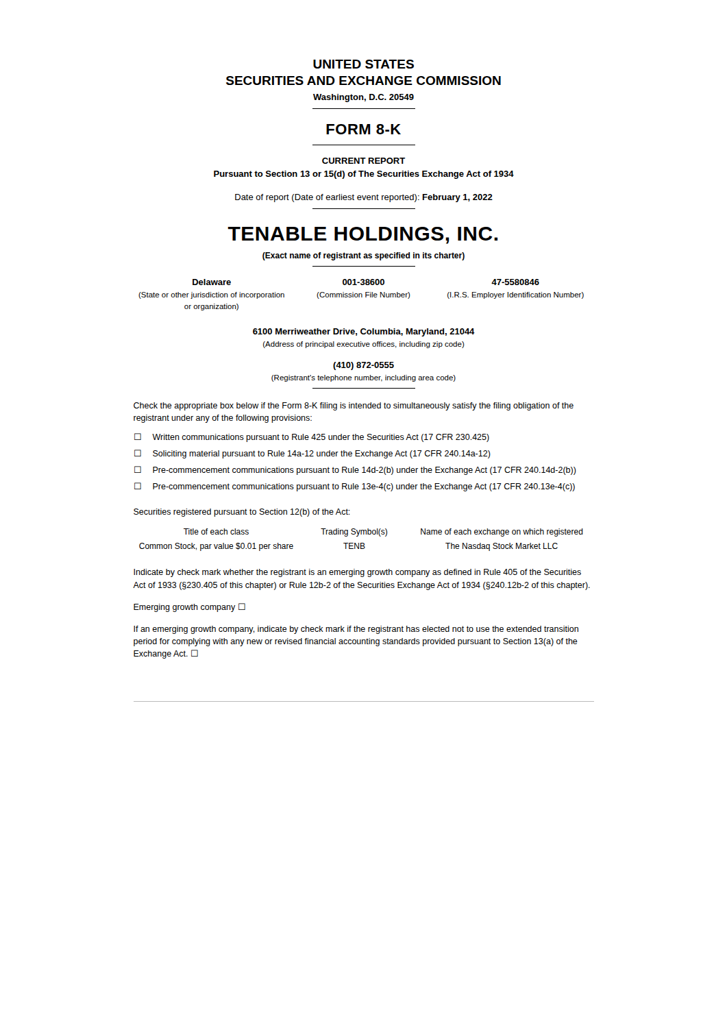UNITED STATES
SECURITIES AND EXCHANGE COMMISSION
Washington, D.C. 20549
FORM 8-K
CURRENT REPORT
Pursuant to Section 13 or 15(d) of The Securities Exchange Act of 1934
Date of report (Date of earliest event reported): February 1, 2022
TENABLE HOLDINGS, INC.
(Exact name of registrant as specified in its charter)
| Delaware | 001-38600 | 47-5580846 |
| (State or other jurisdiction of incorporation or organization) | (Commission File Number) | (I.R.S. Employer Identification Number) |
6100 Merriweather Drive, Columbia, Maryland, 21044
(Address of principal executive offices, including zip code)
(410) 872-0555
(Registrant's telephone number, including area code)
Check the appropriate box below if the Form 8-K filing is intended to simultaneously satisfy the filing obligation of the registrant under any of the following provisions:
☐Written communications pursuant to Rule 425 under the Securities Act (17 CFR 230.425)
☐Soliciting material pursuant to Rule 14a-12 under the Exchange Act (17 CFR 240.14a-12)
☐Pre-commencement communications pursuant to Rule 14d-2(b) under the Exchange Act (17 CFR 240.14d-2(b))
☐Pre-commencement communications pursuant to Rule 13e-4(c) under the Exchange Act (17 CFR 240.13e-4(c))
Securities registered pursuant to Section 12(b) of the Act:
| Title of each class | Trading Symbol(s) | Name of each exchange on which registered |
| Common Stock, par value $0.01 per share | TENB | The Nasdaq Stock Market LLC |
Indicate by check mark whether the registrant is an emerging growth company as defined in Rule 405 of the Securities Act of 1933 (§230.405 of this chapter) or Rule 12b-2 of the Securities Exchange Act of 1934 (§240.12b-2 of this chapter).
Emerging growth company ☐
If an emerging growth company, indicate by check mark if the registrant has elected not to use the extended transition period for complying with any new or revised financial accounting standards provided pursuant to Section 13(a) of the Exchange Act. ☐